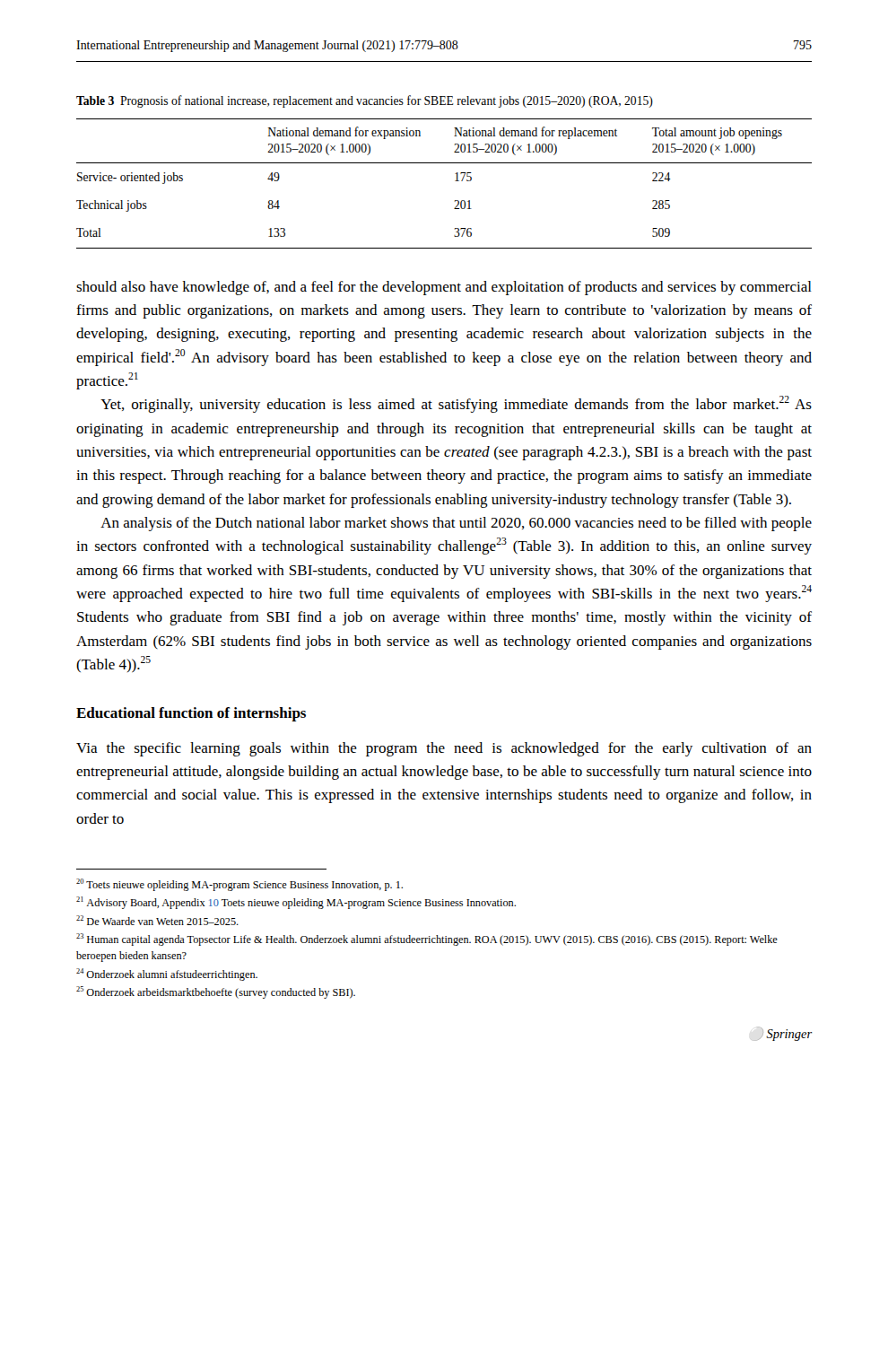International Entrepreneurship and Management Journal (2021) 17:779–808 795
Table 3 Prognosis of national increase, replacement and vacancies for SBEE relevant jobs (2015–2020) (ROA, 2015)
| | National demand for expansion 2015–2020 (× 1.000) | National demand for replacement 2015–2020 (× 1.000) | Total amount job openings 2015–2020 (× 1.000) |
| --- | --- | --- | --- |
| Service- oriented jobs | 49 | 175 | 224 |
| Technical jobs | 84 | 201 | 285 |
| Total | 133 | 376 | 509 |
should also have knowledge of, and a feel for the development and exploitation of products and services by commercial firms and public organizations, on markets and among users. They learn to contribute to 'valorization by means of developing, designing, executing, reporting and presenting academic research about valorization subjects in the empirical field'.20 An advisory board has been established to keep a close eye on the relation between theory and practice.21
Yet, originally, university education is less aimed at satisfying immediate demands from the labor market.22 As originating in academic entrepreneurship and through its recognition that entrepreneurial skills can be taught at universities, via which entrepreneurial opportunities can be created (see paragraph 4.2.3.), SBI is a breach with the past in this respect. Through reaching for a balance between theory and practice, the program aims to satisfy an immediate and growing demand of the labor market for professionals enabling university-industry technology transfer (Table 3).
An analysis of the Dutch national labor market shows that until 2020, 60.000 vacancies need to be filled with people in sectors confronted with a technological sustainability challenge23 (Table 3). In addition to this, an online survey among 66 firms that worked with SBI-students, conducted by VU university shows, that 30% of the organizations that were approached expected to hire two full time equivalents of employees with SBI-skills in the next two years.24 Students who graduate from SBI find a job on average within three months' time, mostly within the vicinity of Amsterdam (62% SBI students find jobs in both service as well as technology oriented companies and organizations (Table 4)).25
Educational function of internships
Via the specific learning goals within the program the need is acknowledged for the early cultivation of an entrepreneurial attitude, alongside building an actual knowledge base, to be able to successfully turn natural science into commercial and social value. This is expressed in the extensive internships students need to organize and follow, in order to
20Toets nieuwe opleiding MA-program Science Business Innovation, p. 1.
21Advisory Board, Appendix 10 Toets nieuwe opleiding MA-program Science Business Innovation.
22De Waarde van Weten 2015–2025.
23Human capital agenda Topsector Life & Health. Onderzoek alumni afstudeerrichtingen. ROA (2015). UWV (2015). CBS (2016). CBS (2015). Report: Welke beroepen bieden kansen?
24Onderzoek alumni afstudeerrichtingen.
25Onderzoek arbeidsmarktbehoefte (survey conducted by SBI).
⚪ Springer